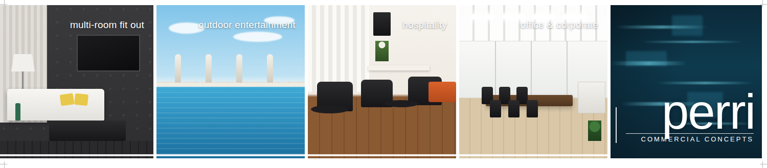multi-room fit out
outdoor entertainment
hospitality
office & corporate
perri
Commercial Concepts